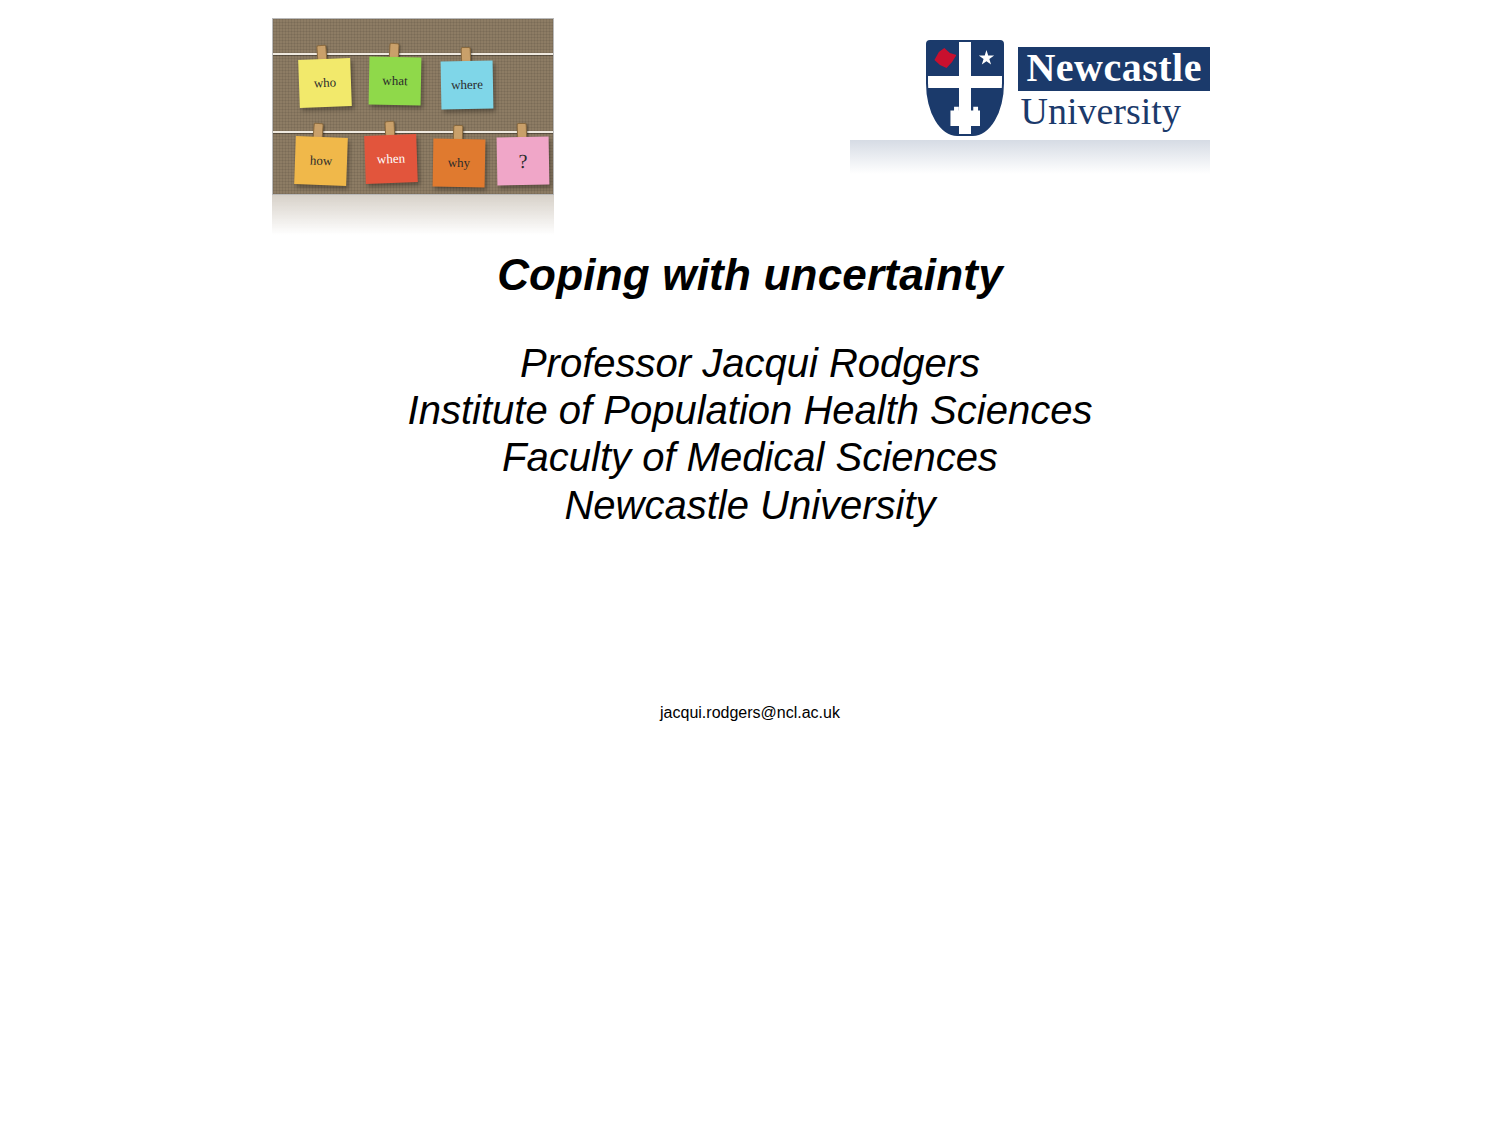who
what
where
how
when
why
?
Newcastle University
Coping with uncertainty
Professor Jacqui Rodgers
Institute of Population Health Sciences
Faculty of Medical Sciences
Newcastle University
jacqui.rodgers@ncl.ac.uk